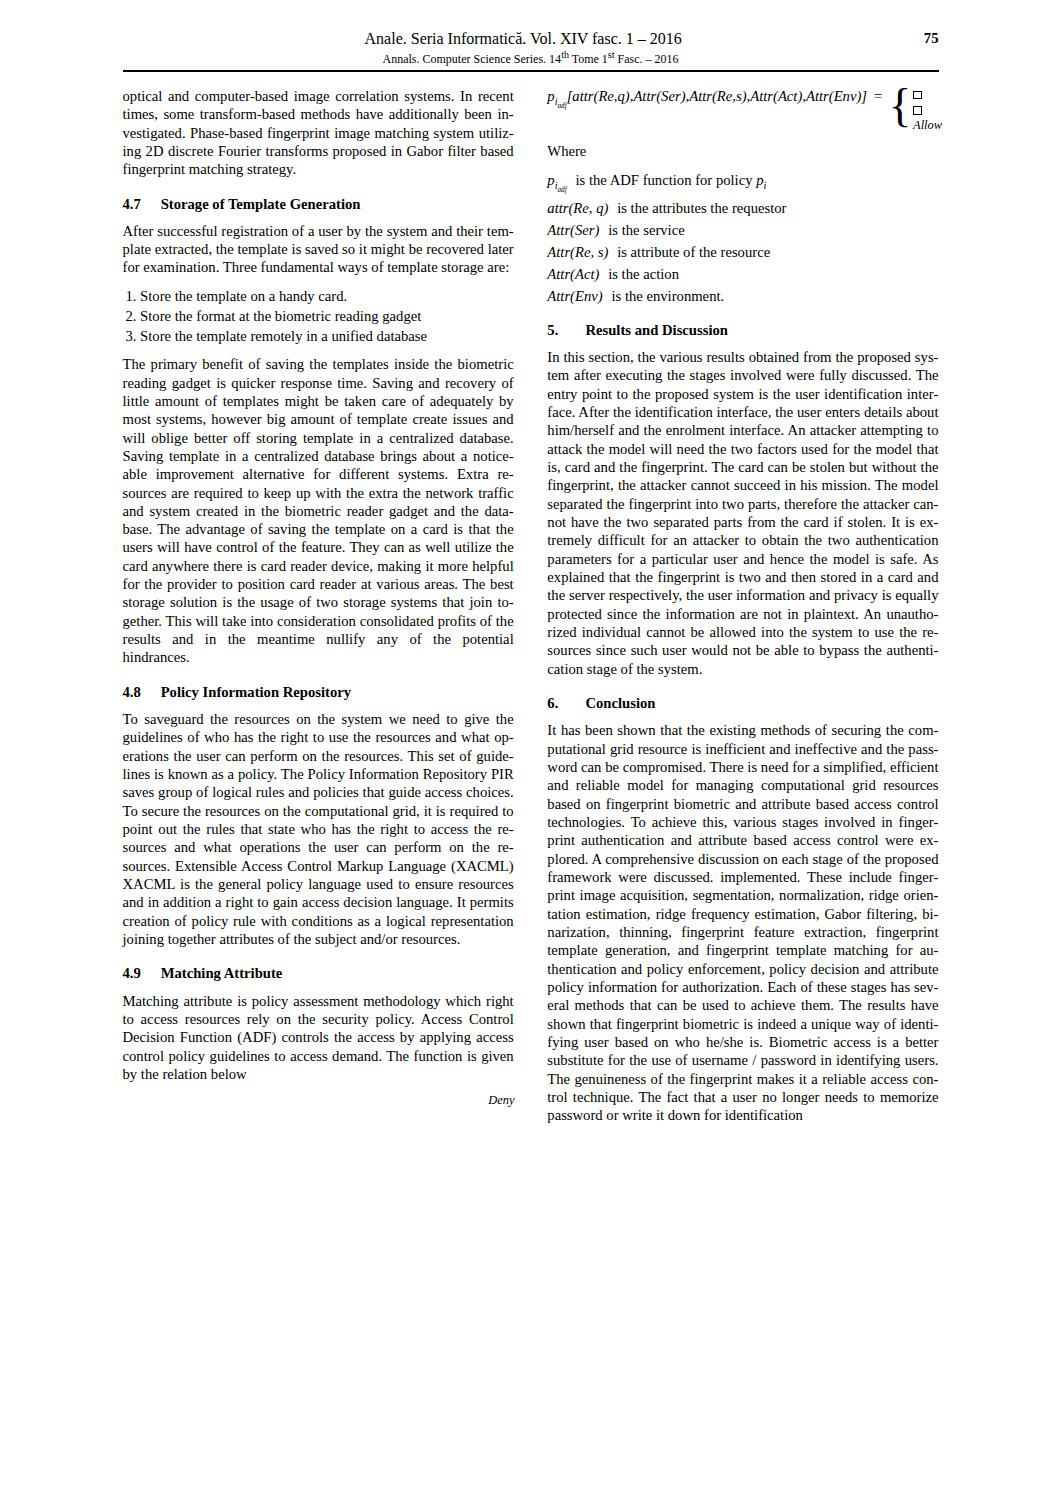75
Anale. Seria Informatică. Vol. XIV fasc. 1 – 2016
Annals. Computer Science Series. 14th Tome 1st Fasc. – 2016
optical and computer-based image correlation systems. In recent times, some transform-based methods have additionally been investigated. Phase-based fingerprint image matching system utilizing 2D discrete Fourier transforms proposed in Gabor filter based fingerprint matching strategy.
4.7 Storage of Template Generation
After successful registration of a user by the system and their template extracted, the template is saved so it might be recovered later for examination. Three fundamental ways of template storage are:
Store the template on a handy card.
Store the format at the biometric reading gadget
Store the template remotely in a unified database
The primary benefit of saving the templates inside the biometric reading gadget is quicker response time. Saving and recovery of little amount of templates might be taken care of adequately by most systems, however big amount of template create issues and will oblige better off storing template in a centralized database. Saving template in a centralized database brings about a noticeable improvement alternative for different systems. Extra resources are required to keep up with the extra the network traffic and system created in the biometric reader gadget and the database. The advantage of saving the template on a card is that the users will have control of the feature. They can as well utilize the card anywhere there is card reader device, making it more helpful for the provider to position card reader at various areas. The best storage solution is the usage of two storage systems that join together. This will take into consideration consolidated profits of the results and in the meantime nullify any of the potential hindrances.
4.8 Policy Information Repository
To saveguard the resources on the system we need to give the guidelines of who has the right to use the resources and what operations the user can perform on the resources. This set of guidelines is known as a policy. The Policy Information Repository PIR saves group of logical rules and policies that guide access choices. To secure the resources on the computational grid, it is required to point out the rules that state who has the right to access the resources and what operations the user can perform on the resources. Extensible Access Control Markup Language (XACML) XACML is the general policy language used to ensure resources and in addition a right to gain access decision language. It permits creation of policy rule with conditions as a logical representation joining together attributes of the subject and/or resources.
4.9 Matching Attribute
Matching attribute is policy assessment methodology which right to access resources rely on the security policy. Access Control Decision Function (ADF) controls the access by applying access control policy guidelines to access demand. The function is given by the relation below
piadf[attr(Re,q),Attr(Ser),Attr(Re,s),Attr(Act),Attr(Env)] = { Deny Allow
Where
piadf is the ADF function for policy pi
attr(Re, q) is the attributes the requestor
Attr(Ser) is the service
Attr(Re, s) is attribute of the resource
Attr(Act) is the action
Attr(Env) is the environment.
5. Results and Discussion
In this section, the various results obtained from the proposed system after executing the stages involved were fully discussed. The entry point to the proposed system is the user identification interface. After the identification interface, the user enters details about him/herself and the enrolment interface. An attacker attempting to attack the model will need the two factors used for the model that is, card and the fingerprint. The card can be stolen but without the fingerprint, the attacker cannot succeed in his mission. The model separated the fingerprint into two parts, therefore the attacker cannot have the two separated parts from the card if stolen. It is extremely difficult for an attacker to obtain the two authentication parameters for a particular user and hence the model is safe. As explained that the fingerprint is two and then stored in a card and the server respectively, the user information and privacy is equally protected since the information are not in plaintext. An unauthorized individual cannot be allowed into the system to use the resources since such user would not be able to bypass the authentication stage of the system.
6. Conclusion
It has been shown that the existing methods of securing the computational grid resource is inefficient and ineffective and the password can be compromised. There is need for a simplified, efficient and reliable model for managing computational grid resources based on fingerprint biometric and attribute based access control technologies. To achieve this, various stages involved in fingerprint authentication and attribute based access control were explored. A comprehensive discussion on each stage of the proposed framework were discussed. implemented. These include fingerprint image acquisition, segmentation, normalization, ridge orientation estimation, ridge frequency estimation, Gabor filtering, binarization, thinning, fingerprint feature extraction, fingerprint template generation, and fingerprint template matching for authentication and policy enforcement, policy decision and attribute policy information for authorization. Each of these stages has several methods that can be used to achieve them. The results have shown that fingerprint biometric is indeed a unique way of identifying user based on who he/she is. Biometric access is a better substitute for the use of username / password in identifying users. The genuineness of the fingerprint makes it a reliable access control technique. The fact that a user no longer needs to memorize password or write it down for identification